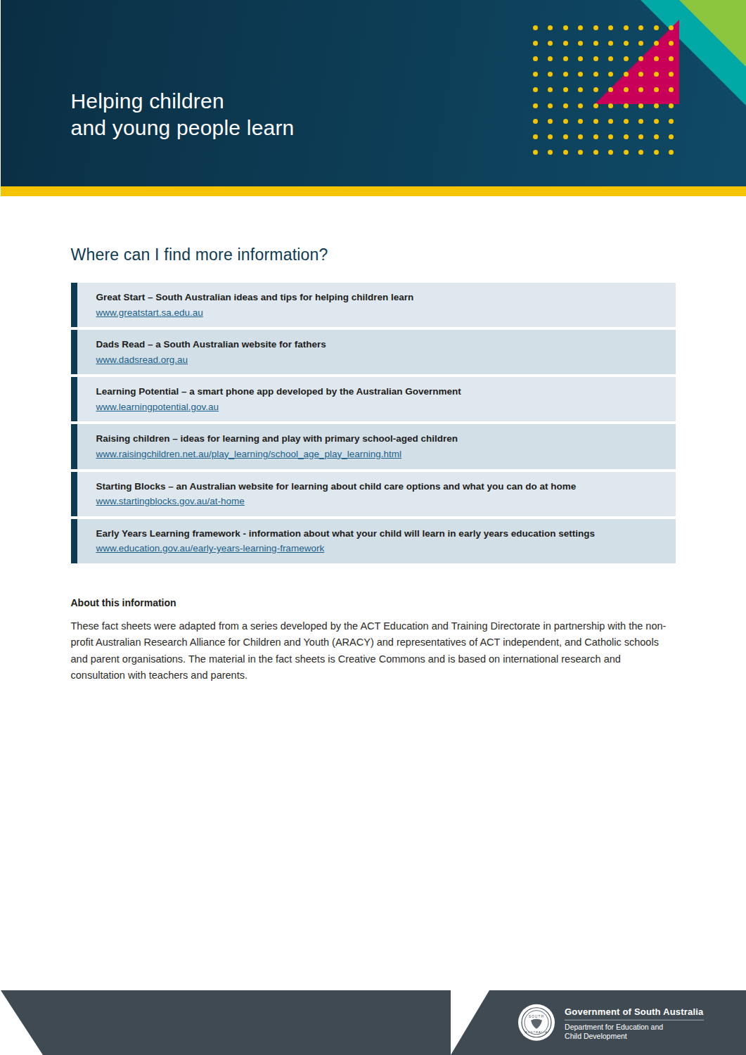Helping children
and young people learn
Where can I find more information?
Great Start – South Australian ideas and tips for helping children learn www.greatstart.sa.edu.au
Dads Read – a South Australian website for fathers www.dadsread.org.au
Learning Potential – a smart phone app developed by the Australian Government www.learningpotential.gov.au
Raising children – ideas for learning and play with primary school-aged children www.raisingchildren.net.au/play_learning/school_age_play_learning.html
Starting Blocks – an Australian website for learning about child care options and what you can do at home www.startingblocks.gov.au/at-home
Early Years Learning framework - information about what your child will learn in early years education settings www.education.gov.au/early-years-learning-framework
About this information
These fact sheets were adapted from a series developed by the ACT Education and Training Directorate in partnership with the non-profit Australian Research Alliance for Children and Youth (ARACY) and representatives of ACT independent, and Catholic schools and parent organisations. The material in the fact sheets is Creative Commons and is based on international research and consultation with teachers and parents.
SOUTH AUSTRALIA
Government of South Australia Department for Education and
Child Development